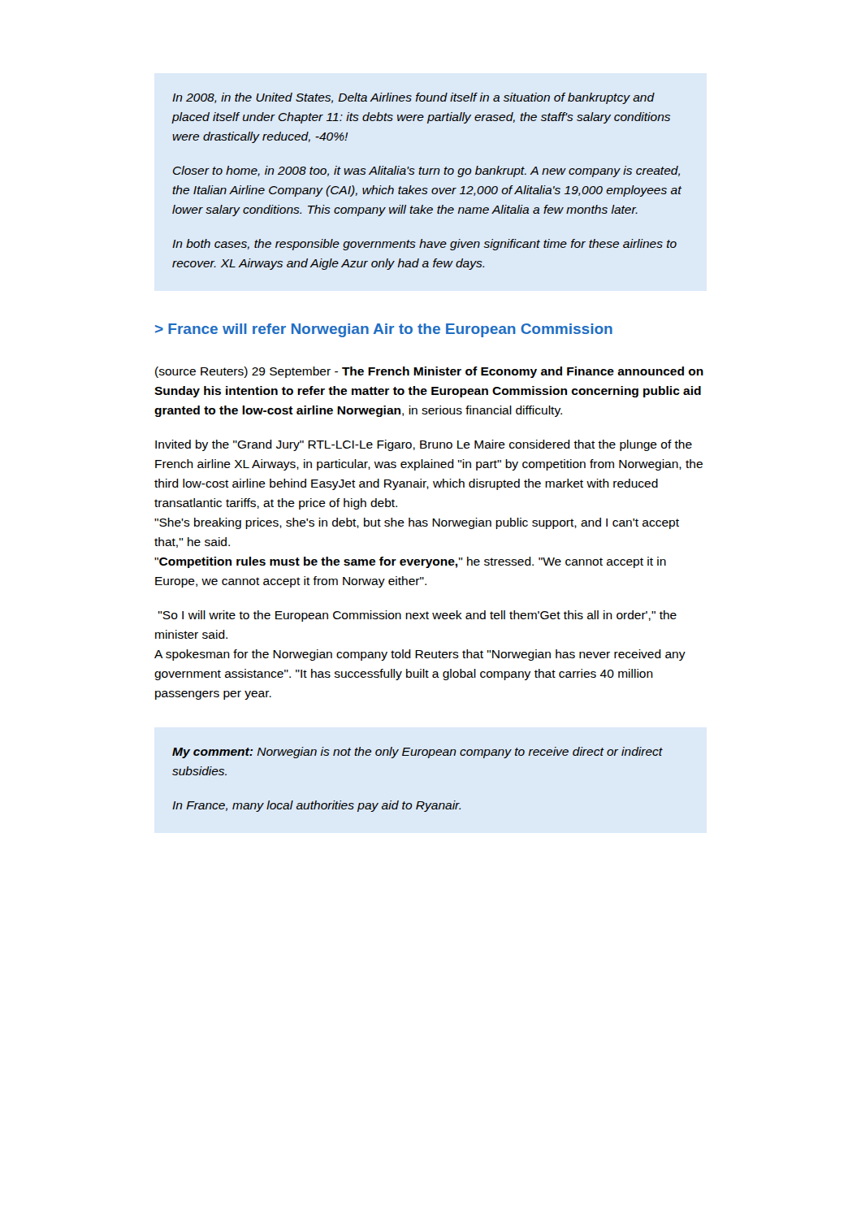In 2008, in the United States, Delta Airlines found itself in a situation of bankruptcy and placed itself under Chapter 11: its debts were partially erased, the staff's salary conditions were drastically reduced, -40%!
Closer to home, in 2008 too, it was Alitalia's turn to go bankrupt. A new company is created, the Italian Airline Company (CAI), which takes over 12,000 of Alitalia's 19,000 employees at lower salary conditions. This company will take the name Alitalia a few months later.
In both cases, the responsible governments have given significant time for these airlines to recover. XL Airways and Aigle Azur only had a few days.
> France will refer Norwegian Air to the European Commission
(source Reuters) 29 September - The French Minister of Economy and Finance announced on Sunday his intention to refer the matter to the European Commission concerning public aid granted to the low-cost airline Norwegian, in serious financial difficulty.
Invited by the "Grand Jury" RTL-LCI-Le Figaro, Bruno Le Maire considered that the plunge of the French airline XL Airways, in particular, was explained "in part" by competition from Norwegian, the third low-cost airline behind EasyJet and Ryanair, which disrupted the market with reduced transatlantic tariffs, at the price of high debt.
"She's breaking prices, she's in debt, but she has Norwegian public support, and I can't accept that," he said.
"Competition rules must be the same for everyone," he stressed. "We cannot accept it in Europe, we cannot accept it from Norway either".
"So I will write to the European Commission next week and tell them'Get this all in order'," the minister said.
A spokesman for the Norwegian company told Reuters that "Norwegian has never received any government assistance". "It has successfully built a global company that carries 40 million passengers per year.
My comment: Norwegian is not the only European company to receive direct or indirect subsidies.
In France, many local authorities pay aid to Ryanair.